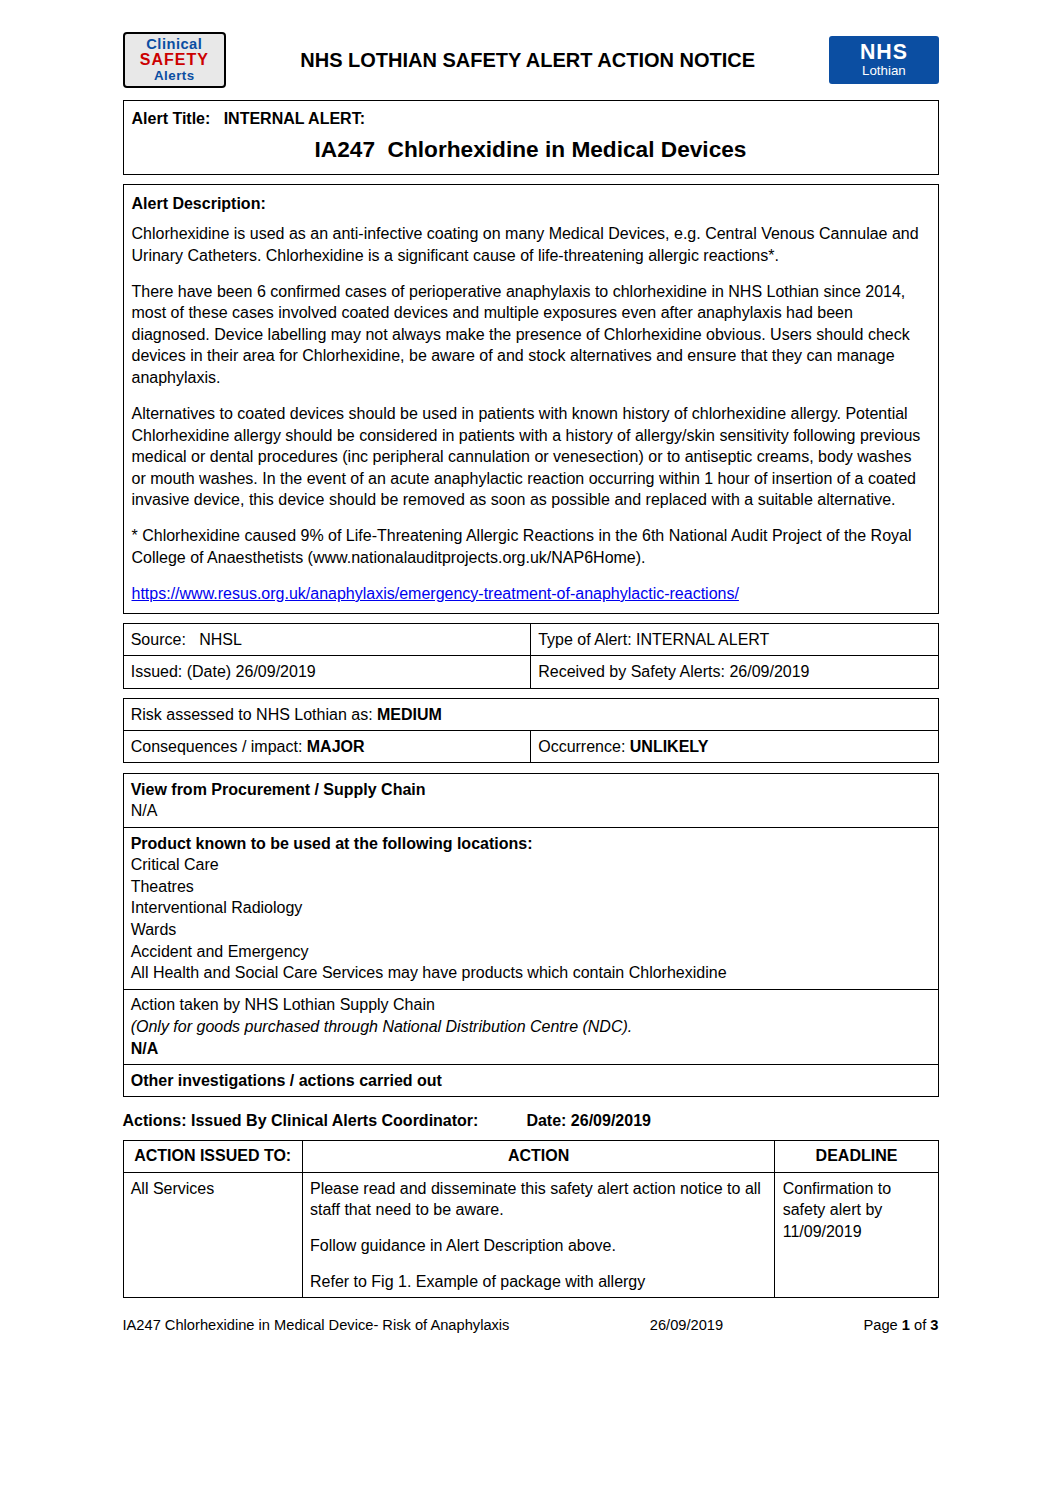Clinical
SAFETY
Alerts
NHS LOTHIAN SAFETY ALERT ACTION NOTICE
NHS
Lothian
Alert Title: INTERNAL ALERT:
IA247 Chlorhexidine in Medical Devices
Alert Description:
Chlorhexidine is used as an anti-infective coating on many Medical Devices, e.g. Central Venous Cannulae and Urinary Catheters. Chlorhexidine is a significant cause of life-threatening allergic reactions*.
There have been 6 confirmed cases of perioperative anaphylaxis to chlorhexidine in NHS Lothian since 2014, most of these cases involved coated devices and multiple exposures even after anaphylaxis had been diagnosed. Device labelling may not always make the presence of Chlorhexidine obvious. Users should check devices in their area for Chlorhexidine, be aware of and stock alternatives and ensure that they can manage anaphylaxis.
Alternatives to coated devices should be used in patients with known history of chlorhexidine allergy. Potential Chlorhexidine allergy should be considered in patients with a history of allergy/skin sensitivity following previous medical or dental procedures (inc peripheral cannulation or venesection) or to antiseptic creams, body washes or mouth washes. In the event of an acute anaphylactic reaction occurring within 1 hour of insertion of a coated invasive device, this device should be removed as soon as possible and replaced with a suitable alternative.
* Chlorhexidine caused 9% of Life-Threatening Allergic Reactions in the 6th National Audit Project of the Royal College of Anaesthetists (www.nationalauditprojects.org.uk/NAP6Home).
https://www.resus.org.uk/anaphylaxis/emergency-treatment-of-anaphylactic-reactions/
| Source: NHSL | Type of Alert: INTERNAL ALERT |
| Issued: (Date) 26/09/2019 | Received by Safety Alerts: 26/09/2019 |
| Risk assessed to NHS Lothian as: MEDIUM |
| Consequences / impact: MAJOR | Occurrence: UNLIKELY |
| View from Procurement / Supply Chain N/A |
| Product known to be used at the following locations: Critical Care Theatres Interventional Radiology Wards Accident and Emergency All Health and Social Care Services may have products which contain Chlorhexidine |
| Action taken by NHS Lothian Supply Chain (Only for goods purchased through National Distribution Centre (NDC). N/A |
| Other investigations / actions carried out |
Actions: Issued By Clinical Alerts Coordinator:Date: 26/09/2019
| ACTION ISSUED TO: | ACTION | DEADLINE |
| --- | --- | --- |
| All Services | Please read and disseminate this safety alert action notice to all staff that need to be aware. Follow guidance in Alert Description above. Refer to Fig 1. Example of package with allergy | Confirmation to safety alert by 11/09/2019 |
IA247 Chlorhexidine in Medical Device- Risk of Anaphylaxis
26/09/2019
Page 1 of 3